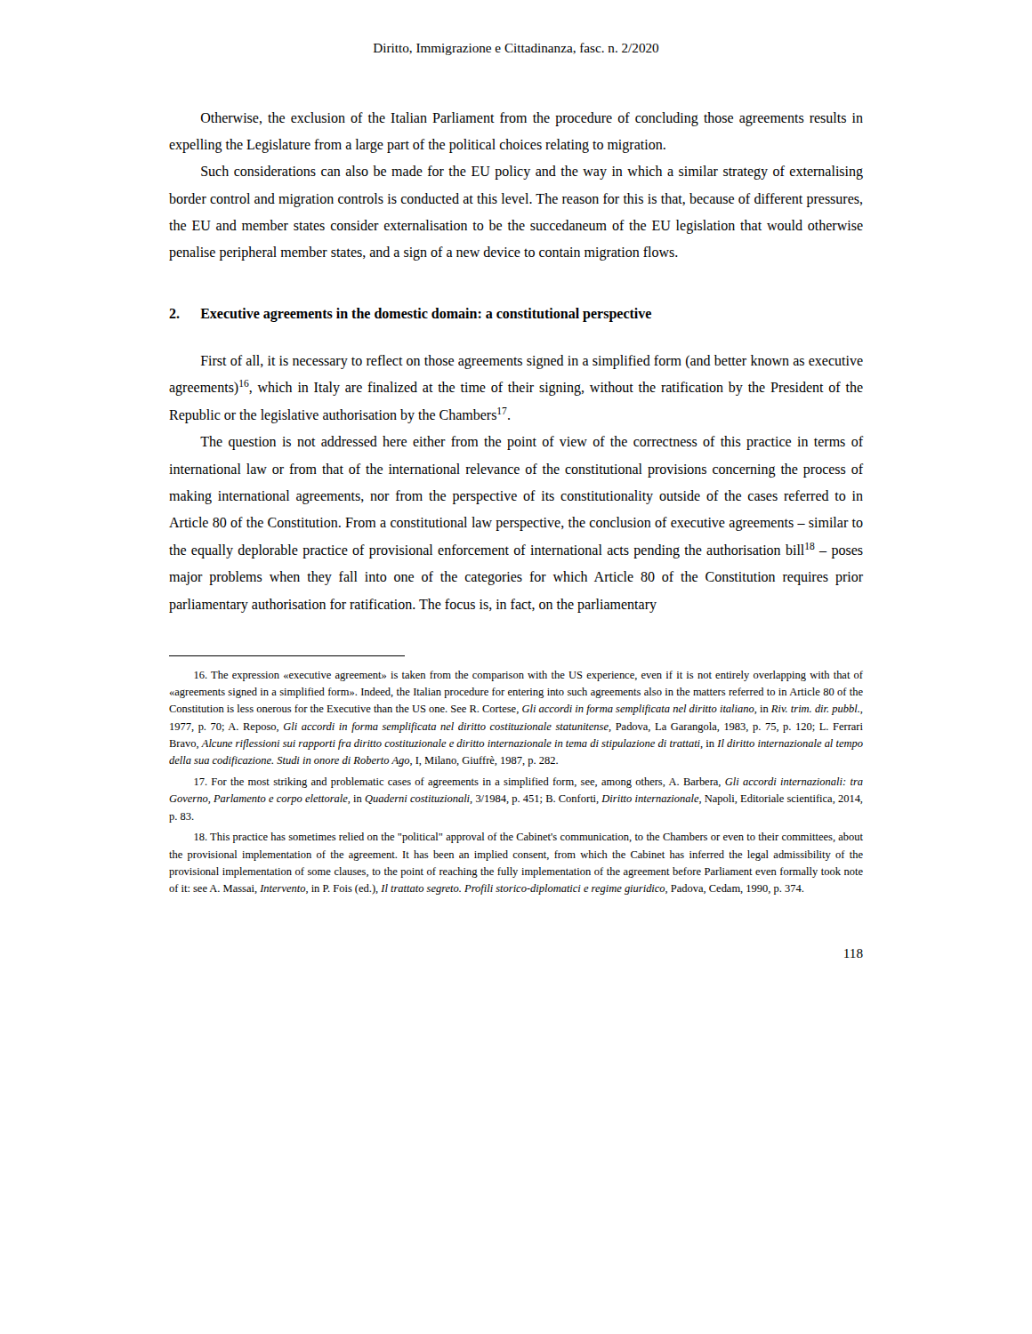Diritto, Immigrazione e Cittadinanza, fasc. n. 2/2020
Otherwise, the exclusion of the Italian Parliament from the procedure of concluding those agreements results in expelling the Legislature from a large part of the political choices relating to migration.
Such considerations can also be made for the EU policy and the way in which a similar strategy of externalising border control and migration controls is conducted at this level. The reason for this is that, because of different pressures, the EU and member states consider externalisation to be the succedaneum of the EU legislation that would otherwise penalise peripheral member states, and a sign of a new device to contain migration flows.
2. Executive agreements in the domestic domain: a constitutional perspective
First of all, it is necessary to reflect on those agreements signed in a simplified form (and better known as executive agreements)16, which in Italy are finalized at the time of their signing, without the ratification by the President of the Republic or the legislative authorisation by the Chambers17.
The question is not addressed here either from the point of view of the correctness of this practice in terms of international law or from that of the international relevance of the constitutional provisions concerning the process of making international agreements, nor from the perspective of its constitutionality outside of the cases referred to in Article 80 of the Constitution. From a constitutional law perspective, the conclusion of executive agreements – similar to the equally deplorable practice of provisional enforcement of international acts pending the authorisation bill18 – poses major problems when they fall into one of the categories for which Article 80 of the Constitution requires prior parliamentary authorisation for ratification. The focus is, in fact, on the parliamentary
16. The expression «executive agreement» is taken from the comparison with the US experience, even if it is not entirely overlapping with that of «agreements signed in a simplified form». Indeed, the Italian procedure for entering into such agreements also in the matters referred to in Article 80 of the Constitution is less onerous for the Executive than the US one. See R. Cortese, Gli accordi in forma semplificata nel diritto italiano, in Riv. trim. dir. pubbl., 1977, p. 70; A. Reposo, Gli accordi in forma semplificata nel diritto costituzionale statunitense, Padova, La Garangola, 1983, p. 75, p. 120; L. Ferrari Bravo, Alcune riflessioni sui rapporti fra diritto costituzionale e diritto internazionale in tema di stipulazione di trattati, in Il diritto internazionale al tempo della sua codificazione. Studi in onore di Roberto Ago, I, Milano, Giuffrè, 1987, p. 282.
17. For the most striking and problematic cases of agreements in a simplified form, see, among others, A. Barbera, Gli accordi internazionali: tra Governo, Parlamento e corpo elettorale, in Quaderni costituzionali, 3/1984, p. 451; B. Conforti, Diritto internazionale, Napoli, Editoriale scientifica, 2014, p. 83.
18. This practice has sometimes relied on the "political" approval of the Cabinet's communication, to the Chambers or even to their committees, about the provisional implementation of the agreement. It has been an implied consent, from which the Cabinet has inferred the legal admissibility of the provisional implementation of some clauses, to the point of reaching the fully implementation of the agreement before Parliament even formally took note of it: see A. Massai, Intervento, in P. Fois (ed.), Il trattato segreto. Profili storico-diplomatici e regime giuridico, Padova, Cedam, 1990, p. 374.
118